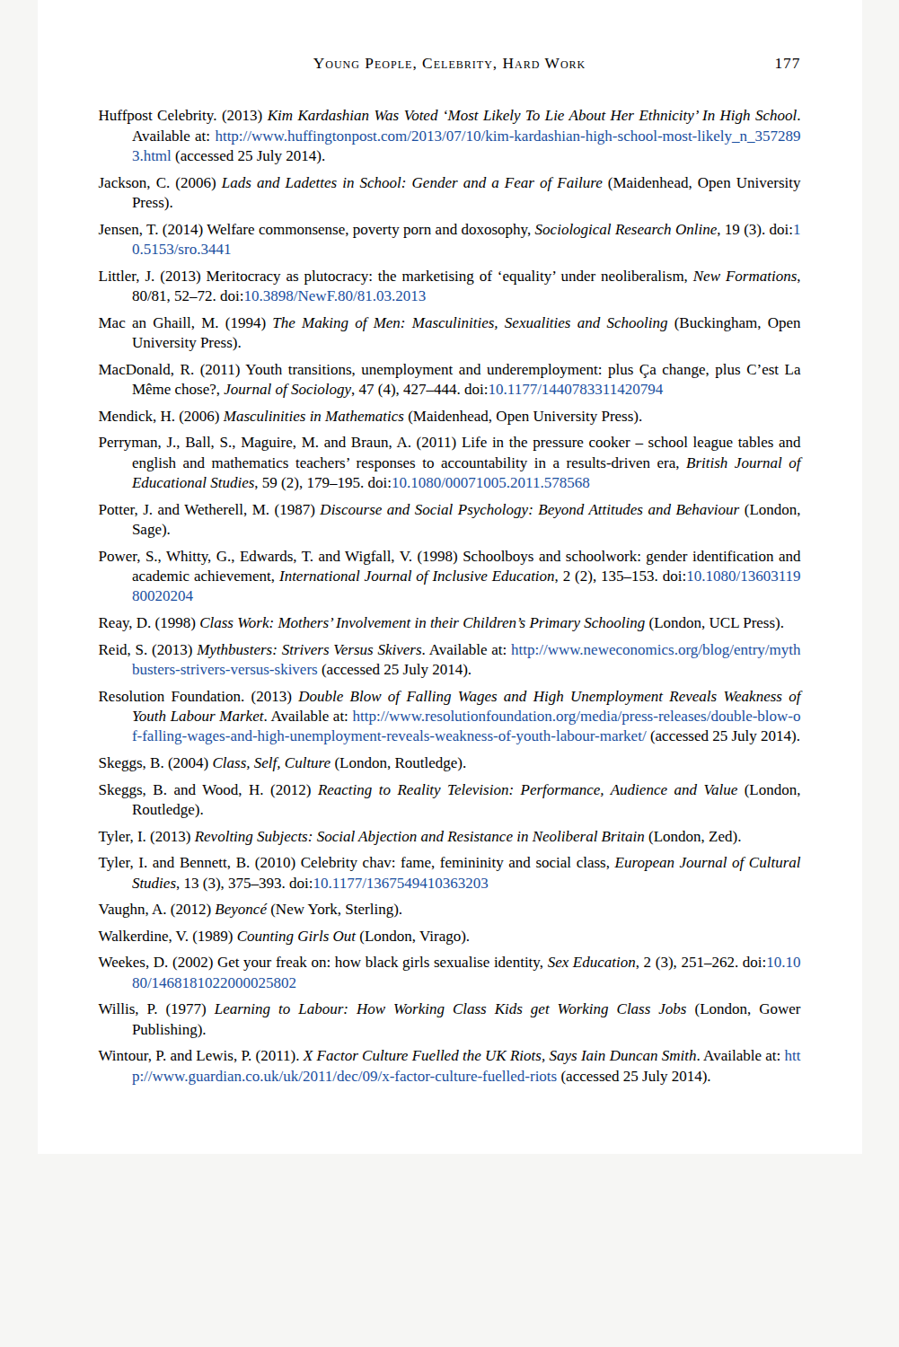Young People, Celebrity, Hard Work 177
Huffpost Celebrity. (2013) Kim Kardashian Was Voted ‘Most Likely To Lie About Her Ethnicity’ In High School. Available at: http://www.huffingtonpost.com/2013/07/10/kim-kardashian-high-school-most-likely_n_3572893.html (accessed 25 July 2014).
Jackson, C. (2006) Lads and Ladettes in School: Gender and a Fear of Failure (Maidenhead, Open University Press).
Jensen, T. (2014) Welfare commonsense, poverty porn and doxosophy, Sociological Research Online, 19 (3). doi:10.5153/sro.3441
Littler, J. (2013) Meritocracy as plutocracy: the marketising of ‘equality’ under neoliberalism, New Formations, 80/81, 52–72. doi:10.3898/NewF.80/81.03.2013
Mac an Ghaill, M. (1994) The Making of Men: Masculinities, Sexualities and Schooling (Buckingham, Open University Press).
MacDonald, R. (2011) Youth transitions, unemployment and underemployment: plus Ça change, plus C’est La Même chose?, Journal of Sociology, 47 (4), 427–444. doi:10.1177/1440783311420794
Mendick, H. (2006) Masculinities in Mathematics (Maidenhead, Open University Press).
Perryman, J., Ball, S., Maguire, M. and Braun, A. (2011) Life in the pressure cooker – school league tables and english and mathematics teachers’ responses to accountability in a results-driven era, British Journal of Educational Studies, 59 (2), 179–195. doi:10.1080/00071005.2011.578568
Potter, J. and Wetherell, M. (1987) Discourse and Social Psychology: Beyond Attitudes and Behaviour (London, Sage).
Power, S., Whitty, G., Edwards, T. and Wigfall, V. (1998) Schoolboys and schoolwork: gender identification and academic achievement, International Journal of Inclusive Education, 2 (2), 135–153. doi:10.1080/1360311980020204
Reay, D. (1998) Class Work: Mothers’ Involvement in their Children’s Primary Schooling (London, UCL Press).
Reid, S. (2013) Mythbusters: Strivers Versus Skivers. Available at: http://www.neweconomics.org/blog/entry/mythbusters-strivers-versus-skivers (accessed 25 July 2014).
Resolution Foundation. (2013) Double Blow of Falling Wages and High Unemployment Reveals Weakness of Youth Labour Market. Available at: http://www.resolutionfoundation.org/media/press-releases/double-blow-of-falling-wages-and-high-unemployment-reveals-weakness-of-youth-labour-market/ (accessed 25 July 2014).
Skeggs, B. (2004) Class, Self, Culture (London, Routledge).
Skeggs, B. and Wood, H. (2012) Reacting to Reality Television: Performance, Audience and Value (London, Routledge).
Tyler, I. (2013) Revolting Subjects: Social Abjection and Resistance in Neoliberal Britain (London, Zed).
Tyler, I. and Bennett, B. (2010) Celebrity chav: fame, femininity and social class, European Journal of Cultural Studies, 13 (3), 375–393. doi:10.1177/1367549410363203
Vaughn, A. (2012) Beyoncé (New York, Sterling).
Walkerdine, V. (1989) Counting Girls Out (London, Virago).
Weekes, D. (2002) Get your freak on: how black girls sexualise identity, Sex Education, 2 (3), 251–262. doi:10.1080/1468181022000025802
Willis, P. (1977) Learning to Labour: How Working Class Kids get Working Class Jobs (London, Gower Publishing).
Wintour, P. and Lewis, P. (2011). X Factor Culture Fuelled the UK Riots, Says Iain Duncan Smith. Available at: http://www.guardian.co.uk/uk/2011/dec/09/x-factor-culture-fuelled-riots (accessed 25 July 2014).